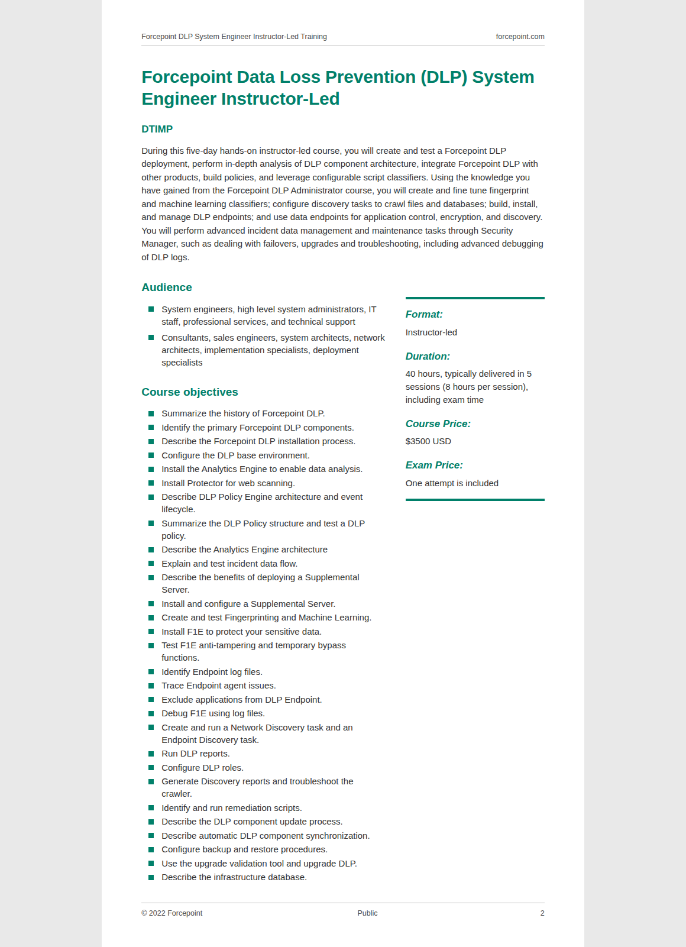Forcepoint DLP System Engineer Instructor-Led Training
forcepoint.com
Forcepoint Data Loss Prevention (DLP) System Engineer Instructor-Led
DTIMP
During this five-day hands-on instructor-led course, you will create and test a Forcepoint DLP deployment, perform in-depth analysis of DLP component architecture, integrate Forcepoint DLP with other products, build policies, and leverage configurable script classifiers. Using the knowledge you have gained from the Forcepoint DLP Administrator course, you will create and fine tune fingerprint and machine learning classifiers; configure discovery tasks to crawl files and databases; build, install, and manage DLP endpoints; and use data endpoints for application control, encryption, and discovery. You will perform advanced incident data management and maintenance tasks through Security Manager, such as dealing with failovers, upgrades and troubleshooting, including advanced debugging of DLP logs.
Audience
System engineers, high level system administrators, IT staff, professional services, and technical support
Consultants, sales engineers, system architects, network architects, implementation specialists, deployment specialists
Course objectives
Summarize the history of Forcepoint DLP.
Identify the primary Forcepoint DLP components.
Describe the Forcepoint DLP installation process.
Configure the DLP base environment.
Install the Analytics Engine to enable data analysis.
Install Protector for web scanning.
Describe DLP Policy Engine architecture and event lifecycle.
Summarize the DLP Policy structure and test a DLP policy.
Describe the Analytics Engine architecture
Explain and test incident data flow.
Describe the benefits of deploying a Supplemental Server.
Install and configure a Supplemental Server.
Create and test Fingerprinting and Machine Learning.
Install F1E to protect your sensitive data.
Test F1E anti-tampering and temporary bypass functions.
Identify Endpoint log files.
Trace Endpoint agent issues.
Exclude applications from DLP Endpoint.
Debug F1E using log files.
Create and run a Network Discovery task and an Endpoint Discovery task.
Run DLP reports.
Configure DLP roles.
Generate Discovery reports and troubleshoot the crawler.
Identify and run remediation scripts.
Describe the DLP component update process.
Describe automatic DLP component synchronization.
Configure backup and restore procedures.
Use the upgrade validation tool and upgrade DLP.
Describe the infrastructure database.
Format:
Instructor-led
Duration:
40 hours, typically delivered in 5 sessions (8 hours per session), including exam time
Course Price:
$3500 USD
Exam Price:
One attempt is included
© 2022 Forcepoint
Public
2